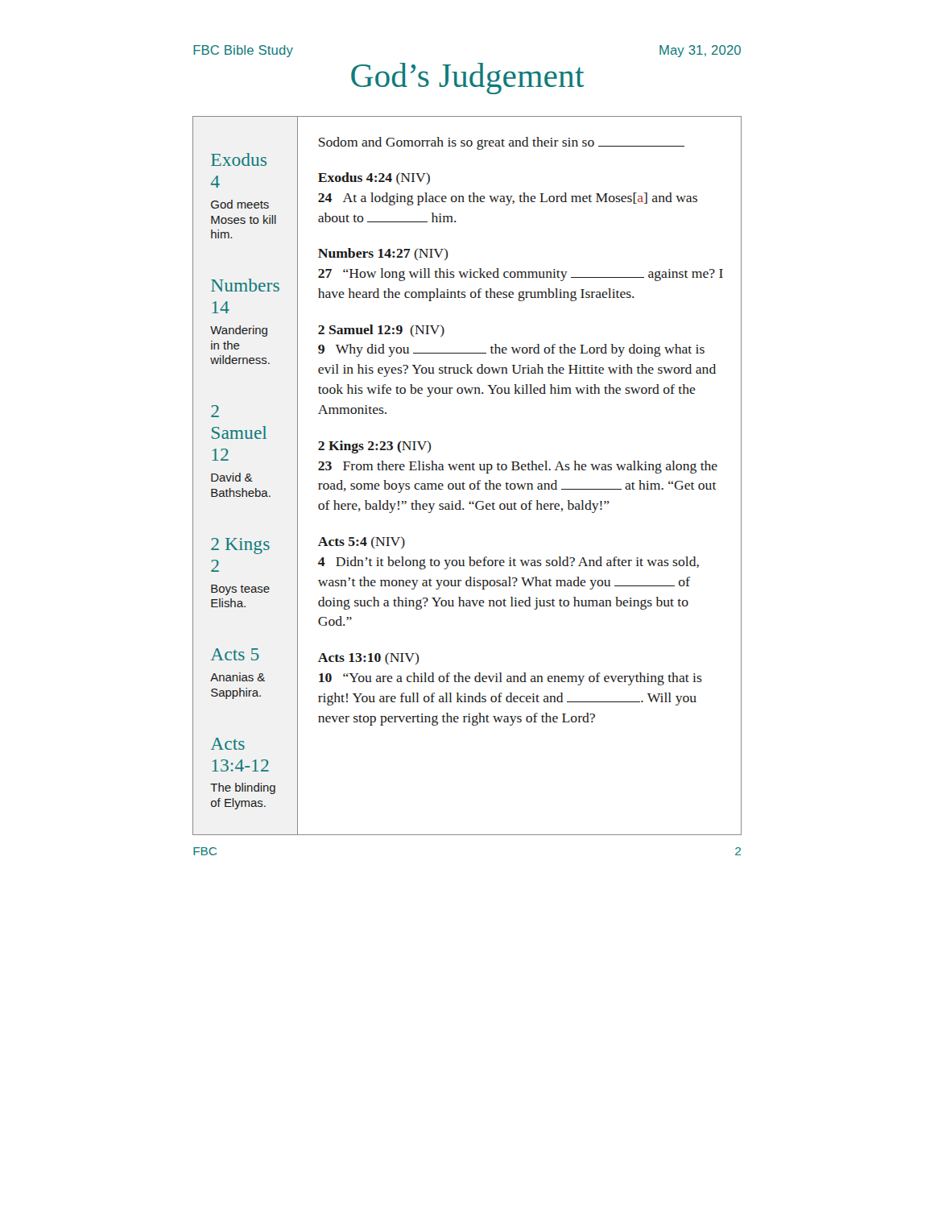FBC Bible Study
May 31, 2020
God’s Judgement
Exodus 4
God meets Moses to kill him.
Numbers 14
Wandering in the wilderness.
2 Samuel 12
David & Bathsheba.
2 Kings 2
Boys tease Elisha.
Acts 5
Ananias & Sapphira.
Acts 13:4-12
The blinding of Elymas.
Sodom and Gomorrah is so great and their sin so
Exodus 4:24 (NIV)
24 At a lodging place on the way, the Lord met Moses[a] and was about to him.
Numbers 14:27 (NIV)
27 “How long will this wicked community against me? I have heard the complaints of these grumbling Israelites.
2 Samuel 12:9 (NIV)
9 Why did you the word of the Lord by doing what is evil in his eyes? You struck down Uriah the Hittite with the sword and took his wife to be your own. You killed him with the sword of the Ammonites.
2 Kings 2:23 (NIV)
23 From there Elisha went up to Bethel. As he was walking along the road, some boys came out of the town and at him. “Get out of here, baldy!” they said. “Get out of here, baldy!”
Acts 5:4 (NIV)
4 Didn’t it belong to you before it was sold? And after it was sold, wasn’t the money at your disposal? What made you of doing such a thing? You have not lied just to human beings but to God.”
Acts 13:10 (NIV)
10 “You are a child of the devil and an enemy of everything that is right! You are full of all kinds of deceit and . Will you never stop perverting the right ways of the Lord?
FBC 2